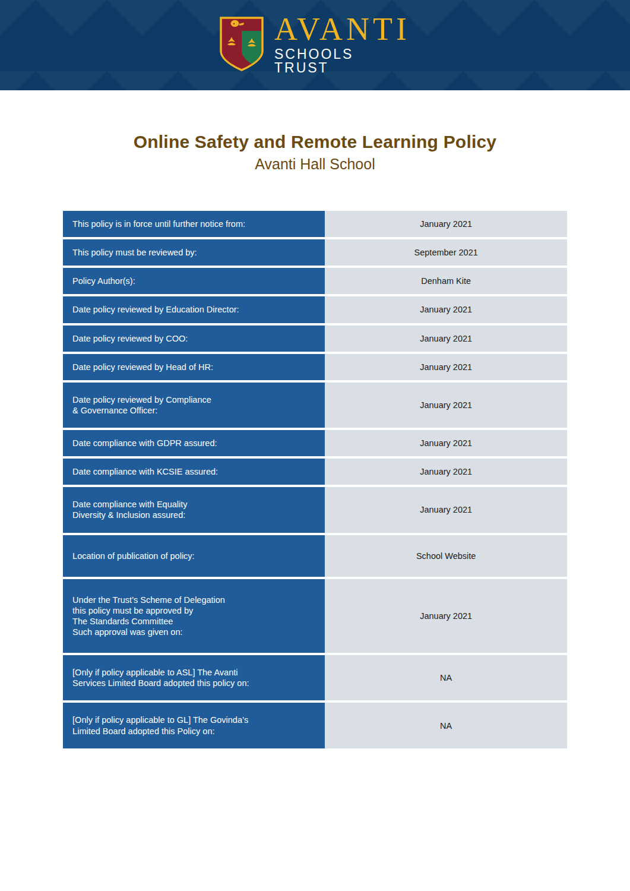AVANTI
SCHOOLS TRUST
Online Safety and Remote Learning Policy
Avanti Hall School
| This policy is in force until further notice from: | January 2021 |
| This policy must be reviewed by: | September 2021 |
| Policy Author(s): | Denham Kite |
| Date policy reviewed by Education Director: | January 2021 |
| Date policy reviewed by COO: | January 2021 |
| Date policy reviewed by Head of HR: | January 2021 |
| Date policy reviewed by Compliance & Governance Officer: | January 2021 |
| Date compliance with GDPR assured: | January 2021 |
| Date compliance with KCSIE assured: | January 2021 |
| Date compliance with Equality Diversity & Inclusion assured: | January 2021 |
| Location of publication of policy: | School Website |
| Under the Trust’s Scheme of Delegation this policy must be approved by The Standards Committee Such approval was given on: | January 2021 |
| [Only if policy applicable to ASL] The Avanti Services Limited Board adopted this policy on: | NA |
| [Only if policy applicable to GL] The Govinda’s Limited Board adopted this Policy on: | NA |